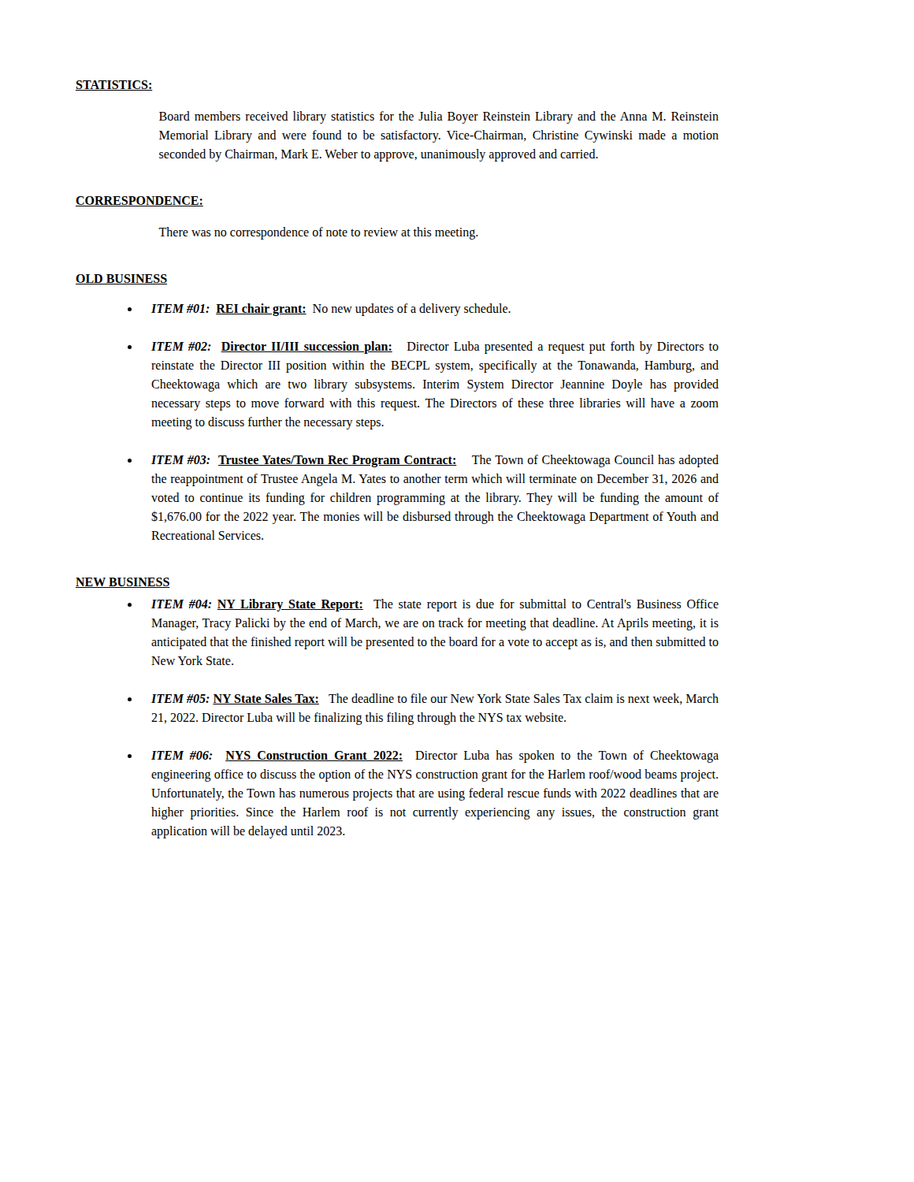Statistics:
Board members received library statistics for the Julia Boyer Reinstein Library and the Anna M. Reinstein Memorial Library and were found to be satisfactory. Vice-Chairman, Christine Cywinski made a motion seconded by Chairman, Mark E. Weber to approve, unanimously approved and carried.
Correspondence:
There was no correspondence of note to review at this meeting.
Old Business
ITEM #01: REI chair grant: No new updates of a delivery schedule.
ITEM #02: Director II/III succession plan: Director Luba presented a request put forth by Directors to reinstate the Director III position within the BECPL system, specifically at the Tonawanda, Hamburg, and Cheektowaga which are two library subsystems. Interim System Director Jeannine Doyle has provided necessary steps to move forward with this request. The Directors of these three libraries will have a zoom meeting to discuss further the necessary steps.
ITEM #03: Trustee Yates/Town Rec Program Contract: The Town of Cheektowaga Council has adopted the reappointment of Trustee Angela M. Yates to another term which will terminate on December 31, 2026 and voted to continue its funding for children programming at the library. They will be funding the amount of $1,676.00 for the 2022 year. The monies will be disbursed through the Cheektowaga Department of Youth and Recreational Services.
New Business
ITEM #04: NY Library State Report: The state report is due for submittal to Central's Business Office Manager, Tracy Palicki by the end of March, we are on track for meeting that deadline. At Aprils meeting, it is anticipated that the finished report will be presented to the board for a vote to accept as is, and then submitted to New York State.
ITEM #05: NY State Sales Tax: The deadline to file our New York State Sales Tax claim is next week, March 21, 2022. Director Luba will be finalizing this filing through the NYS tax website.
ITEM #06: NYS Construction Grant 2022: Director Luba has spoken to the Town of Cheektowaga engineering office to discuss the option of the NYS construction grant for the Harlem roof/wood beams project. Unfortunately, the Town has numerous projects that are using federal rescue funds with 2022 deadlines that are higher priorities. Since the Harlem roof is not currently experiencing any issues, the construction grant application will be delayed until 2023.